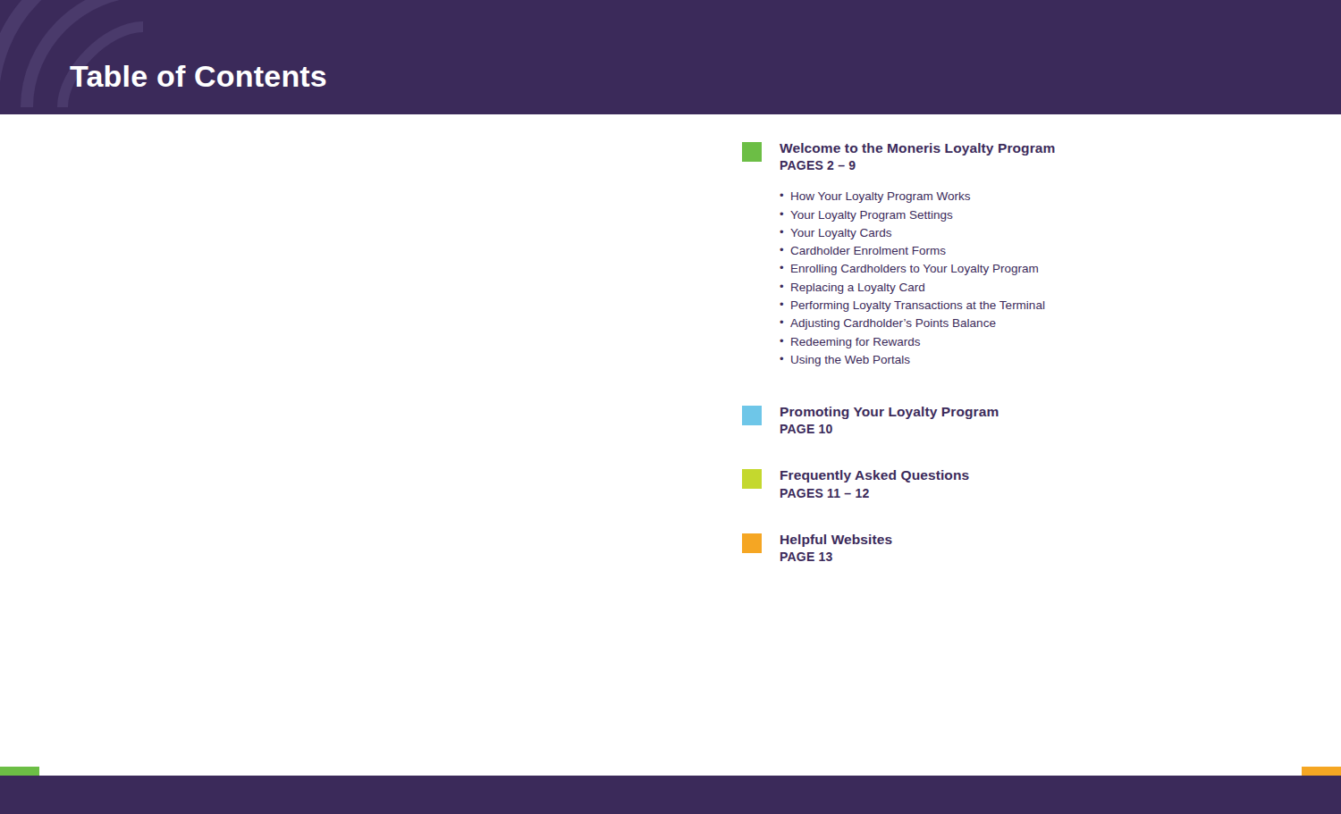Table of Contents
Welcome to the Moneris Loyalty Program
PAGES 2 – 9
How Your Loyalty Program Works
Your Loyalty Program Settings
Your Loyalty Cards
Cardholder Enrolment Forms
Enrolling Cardholders to Your Loyalty Program
Replacing a Loyalty Card
Performing Loyalty Transactions at the Terminal
Adjusting Cardholder’s Points Balance
Redeeming for Rewards
Using the Web Portals
Promoting Your Loyalty Program
PAGE 10
Frequently Asked Questions
PAGES 11 – 12
Helpful Websites
PAGE 13